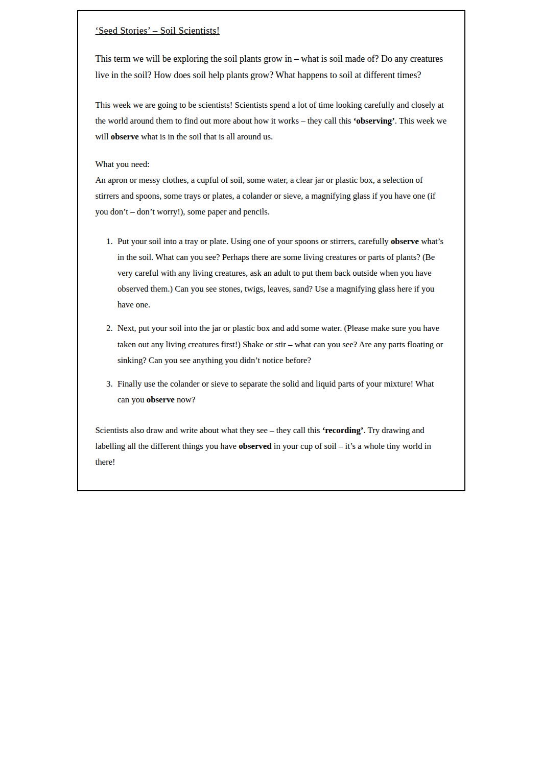‘Seed Stories’ – Soil Scientists!
This term we will be exploring the soil plants grow in – what is soil made of? Do any creatures live in the soil? How does soil help plants grow? What happens to soil at different times?
This week we are going to be scientists! Scientists spend a lot of time looking carefully and closely at the world around them to find out more about how it works – they call this ‘observing’. This week we will observe what is in the soil that is all around us.
What you need: An apron or messy clothes, a cupful of soil, some water, a clear jar or plastic box, a selection of stirrers and spoons, some trays or plates, a colander or sieve, a magnifying glass if you have one (if you don’t – don’t worry!), some paper and pencils.
Put your soil into a tray or plate. Using one of your spoons or stirrers, carefully observe what’s in the soil. What can you see? Perhaps there are some living creatures or parts of plants? (Be very careful with any living creatures, ask an adult to put them back outside when you have observed them.) Can you see stones, twigs, leaves, sand? Use a magnifying glass here if you have one.
Next, put your soil into the jar or plastic box and add some water. (Please make sure you have taken out any living creatures first!) Shake or stir – what can you see? Are any parts floating or sinking? Can you see anything you didn’t notice before?
Finally use the colander or sieve to separate the solid and liquid parts of your mixture! What can you observe now?
Scientists also draw and write about what they see – they call this ‘recording’. Try drawing and labelling all the different things you have observed in your cup of soil – it’s a whole tiny world in there!